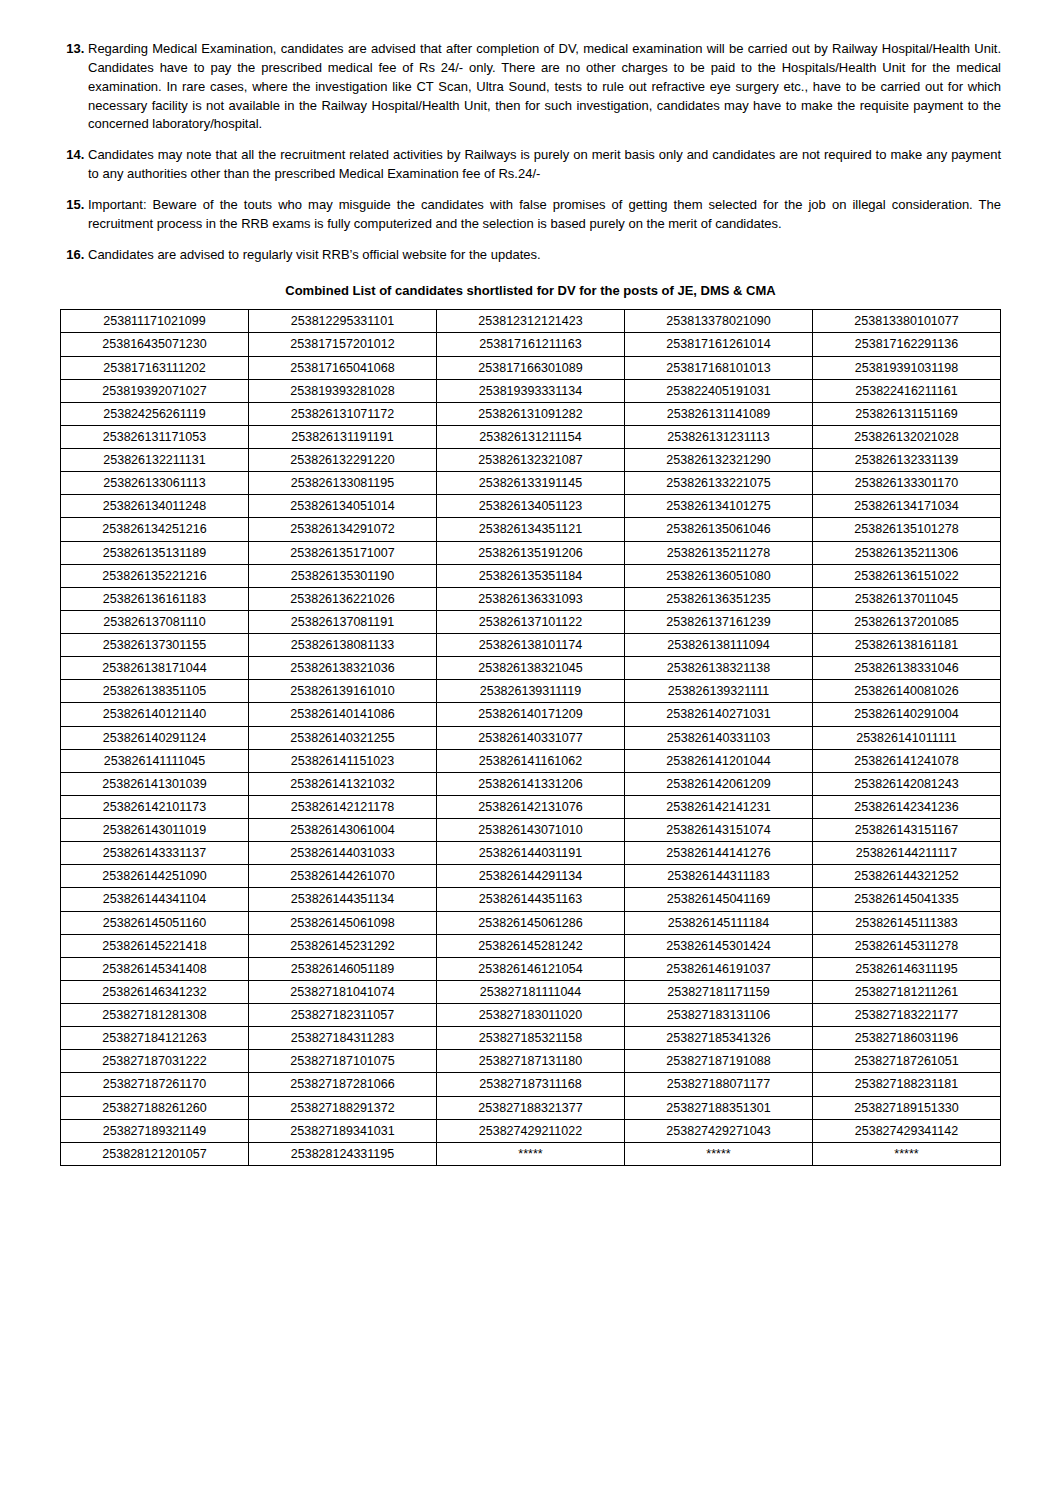Regarding Medical Examination, candidates are advised that after completion of DV, medical examination will be carried out by Railway Hospital/Health Unit. Candidates have to pay the prescribed medical fee of Rs 24/- only. There are no other charges to be paid to the Hospitals/Health Unit for the medical examination. In rare cases, where the investigation like CT Scan, Ultra Sound, tests to rule out refractive eye surgery etc., have to be carried out for which necessary facility is not available in the Railway Hospital/Health Unit, then for such investigation, candidates may have to make the requisite payment to the concerned laboratory/hospital.
Candidates may note that all the recruitment related activities by Railways is purely on merit basis only and candidates are not required to make any payment to any authorities other than the prescribed Medical Examination fee of Rs.24/-
Important: Beware of the touts who may misguide the candidates with false promises of getting them selected for the job on illegal consideration. The recruitment process in the RRB exams is fully computerized and the selection is based purely on the merit of candidates.
Candidates are advised to regularly visit RRB’s official website for the updates.
Combined List of candidates shortlisted for DV for the posts of JE, DMS & CMA
| 253811171021099 | 253812295331101 | 253812312121423 | 253813378021090 | 253813380101077 |
| 253816435071230 | 253817157201012 | 253817161211163 | 253817161261014 | 253817162291136 |
| 253817163111202 | 253817165041068 | 253817166301089 | 253817168101013 | 253819391031198 |
| 253819392071027 | 253819393281028 | 253819393331134 | 253822405191031 | 253822416211161 |
| 253824256261119 | 253826131071172 | 253826131091282 | 253826131141089 | 253826131151169 |
| 253826131171053 | 253826131191191 | 253826131211154 | 253826131231113 | 253826132021028 |
| 253826132211131 | 253826132291220 | 253826132321087 | 253826132321290 | 253826132331139 |
| 253826133061113 | 253826133081195 | 253826133191145 | 253826133221075 | 253826133301170 |
| 253826134011248 | 253826134051014 | 253826134051123 | 253826134101275 | 253826134171034 |
| 253826134251216 | 253826134291072 | 253826134351121 | 253826135061046 | 253826135101278 |
| 253826135131189 | 253826135171007 | 253826135191206 | 253826135211278 | 253826135211306 |
| 253826135221216 | 253826135301190 | 253826135351184 | 253826136051080 | 253826136151022 |
| 253826136161183 | 253826136221026 | 253826136331093 | 253826136351235 | 253826137011045 |
| 253826137081110 | 253826137081191 | 253826137101122 | 253826137161239 | 253826137201085 |
| 253826137301155 | 253826138081133 | 253826138101174 | 253826138111094 | 253826138161181 |
| 253826138171044 | 253826138321036 | 253826138321045 | 253826138321138 | 253826138331046 |
| 253826138351105 | 253826139161010 | 253826139311119 | 253826139321111 | 253826140081026 |
| 253826140121140 | 253826140141086 | 253826140171209 | 253826140271031 | 253826140291004 |
| 253826140291124 | 253826140321255 | 253826140331077 | 253826140331103 | 253826141011111 |
| 253826141111045 | 253826141151023 | 253826141161062 | 253826141201044 | 253826141241078 |
| 253826141301039 | 253826141321032 | 253826141331206 | 253826142061209 | 253826142081243 |
| 253826142101173 | 253826142121178 | 253826142131076 | 253826142141231 | 253826142341236 |
| 253826143011019 | 253826143061004 | 253826143071010 | 253826143151074 | 253826143151167 |
| 253826143331137 | 253826144031033 | 253826144031191 | 253826144141276 | 253826144211117 |
| 253826144251090 | 253826144261070 | 253826144291134 | 253826144311183 | 253826144321252 |
| 253826144341104 | 253826144351134 | 253826144351163 | 253826145041169 | 253826145041335 |
| 253826145051160 | 253826145061098 | 253826145061286 | 253826145111184 | 253826145111383 |
| 253826145221418 | 253826145231292 | 253826145281242 | 253826145301424 | 253826145311278 |
| 253826145341408 | 253826146051189 | 253826146121054 | 253826146191037 | 253826146311195 |
| 253826146341232 | 253827181041074 | 253827181111044 | 253827181171159 | 253827181211261 |
| 253827181281308 | 253827182311057 | 253827183011020 | 253827183131106 | 253827183221177 |
| 253827184121263 | 253827184311283 | 253827185321158 | 253827185341326 | 253827186031196 |
| 253827187031222 | 253827187101075 | 253827187131180 | 253827187191088 | 253827187261051 |
| 253827187261170 | 253827187281066 | 253827187311168 | 253827188071177 | 253827188231181 |
| 253827188261260 | 253827188291372 | 253827188321377 | 253827188351301 | 253827189151330 |
| 253827189321149 | 253827189341031 | 253827429211022 | 253827429271043 | 253827429341142 |
| 253828121201057 | 253828124331195 | ***** | ***** | ***** |